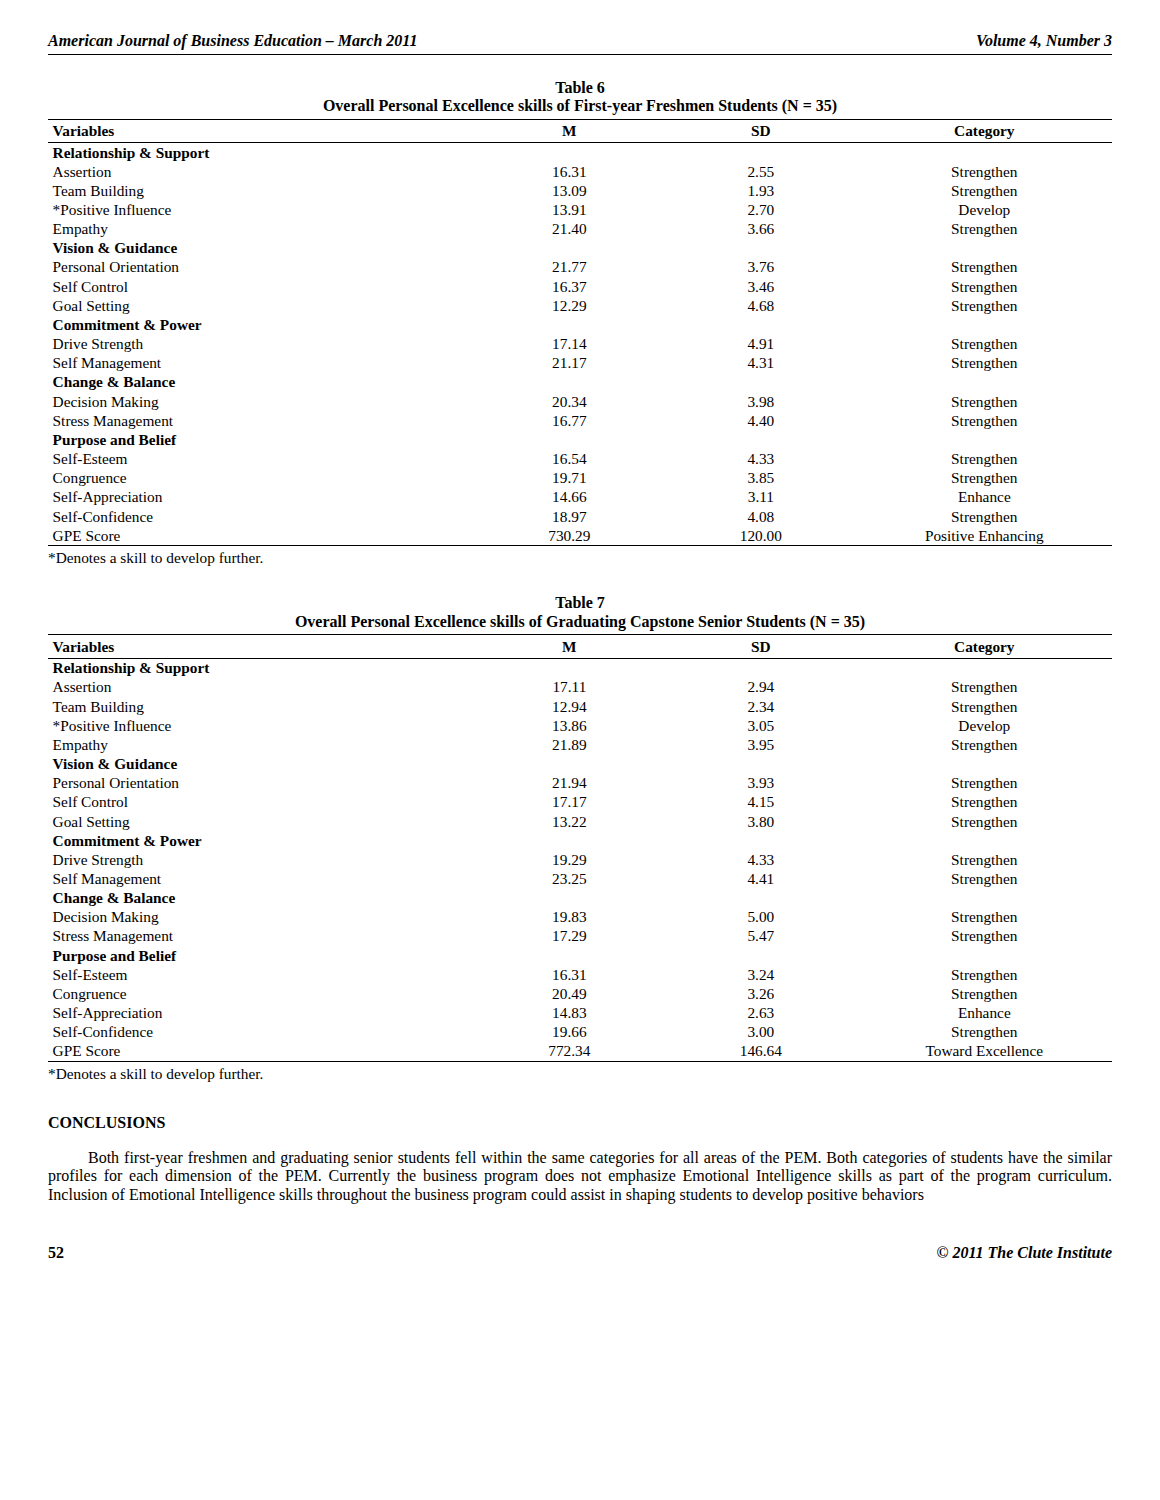American Journal of Business Education – March 2011 Volume 4, Number 3
Table 6
Overall Personal Excellence skills of First-year Freshmen Students (N = 35)
| Variables | M | SD | Category |
| --- | --- | --- | --- |
| Relationship & Support |
| Assertion | 16.31 | 2.55 | Strengthen |
| Team Building | 13.09 | 1.93 | Strengthen |
| *Positive Influence | 13.91 | 2.70 | Develop |
| Empathy | 21.40 | 3.66 | Strengthen |
| Vision & Guidance |
| Personal Orientation | 21.77 | 3.76 | Strengthen |
| Self Control | 16.37 | 3.46 | Strengthen |
| Goal Setting | 12.29 | 4.68 | Strengthen |
| Commitment & Power |
| Drive Strength | 17.14 | 4.91 | Strengthen |
| Self Management | 21.17 | 4.31 | Strengthen |
| Change & Balance |
| Decision Making | 20.34 | 3.98 | Strengthen |
| Stress Management | 16.77 | 4.40 | Strengthen |
| Purpose and Belief |
| Self-Esteem | 16.54 | 4.33 | Strengthen |
| Congruence | 19.71 | 3.85 | Strengthen |
| Self-Appreciation | 14.66 | 3.11 | Enhance |
| Self-Confidence | 18.97 | 4.08 | Strengthen |
| GPE Score | 730.29 | 120.00 | Positive Enhancing |
*Denotes a skill to develop further.
Table 7
Overall Personal Excellence skills of Graduating Capstone Senior Students (N = 35)
| Variables | M | SD | Category |
| --- | --- | --- | --- |
| Relationship & Support |
| Assertion | 17.11 | 2.94 | Strengthen |
| Team Building | 12.94 | 2.34 | Strengthen |
| *Positive Influence | 13.86 | 3.05 | Develop |
| Empathy | 21.89 | 3.95 | Strengthen |
| Vision & Guidance |
| Personal Orientation | 21.94 | 3.93 | Strengthen |
| Self Control | 17.17 | 4.15 | Strengthen |
| Goal Setting | 13.22 | 3.80 | Strengthen |
| Commitment & Power |
| Drive Strength | 19.29 | 4.33 | Strengthen |
| Self Management | 23.25 | 4.41 | Strengthen |
| Change & Balance |
| Decision Making | 19.83 | 5.00 | Strengthen |
| Stress Management | 17.29 | 5.47 | Strengthen |
| Purpose and Belief |
| Self-Esteem | 16.31 | 3.24 | Strengthen |
| Congruence | 20.49 | 3.26 | Strengthen |
| Self-Appreciation | 14.83 | 2.63 | Enhance |
| Self-Confidence | 19.66 | 3.00 | Strengthen |
| GPE Score | 772.34 | 146.64 | Toward Excellence |
*Denotes a skill to develop further.
CONCLUSIONS
Both first-year freshmen and graduating senior students fell within the same categories for all areas of the PEM. Both categories of students have the similar profiles for each dimension of the PEM. Currently the business program does not emphasize Emotional Intelligence skills as part of the program curriculum. Inclusion of Emotional Intelligence skills throughout the business program could assist in shaping students to develop positive behaviors
52 © 2011 The Clute Institute